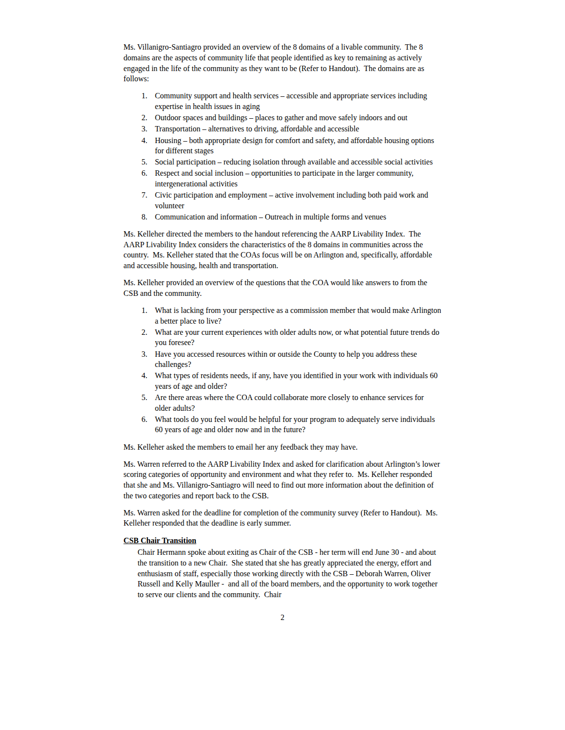Ms. Villanigro-Santiagro provided an overview of the 8 domains of a livable community. The 8 domains are the aspects of community life that people identified as key to remaining as actively engaged in the life of the community as they want to be (Refer to Handout). The domains are as follows:
Community support and health services – accessible and appropriate services including expertise in health issues in aging
Outdoor spaces and buildings – places to gather and move safely indoors and out
Transportation – alternatives to driving, affordable and accessible
Housing – both appropriate design for comfort and safety, and affordable housing options for different stages
Social participation – reducing isolation through available and accessible social activities
Respect and social inclusion – opportunities to participate in the larger community, intergenerational activities
Civic participation and employment – active involvement including both paid work and volunteer
Communication and information – Outreach in multiple forms and venues
Ms. Kelleher directed the members to the handout referencing the AARP Livability Index. The AARP Livability Index considers the characteristics of the 8 domains in communities across the country. Ms. Kelleher stated that the COAs focus will be on Arlington and, specifically, affordable and accessible housing, health and transportation.
Ms. Kelleher provided an overview of the questions that the COA would like answers to from the CSB and the community.
What is lacking from your perspective as a commission member that would make Arlington a better place to live?
What are your current experiences with older adults now, or what potential future trends do you foresee?
Have you accessed resources within or outside the County to help you address these challenges?
What types of residents needs, if any, have you identified in your work with individuals 60 years of age and older?
Are there areas where the COA could collaborate more closely to enhance services for older adults?
What tools do you feel would be helpful for your program to adequately serve individuals 60 years of age and older now and in the future?
Ms. Kelleher asked the members to email her any feedback they may have.
Ms. Warren referred to the AARP Livability Index and asked for clarification about Arlington’s lower scoring categories of opportunity and environment and what they refer to. Ms. Kelleher responded that she and Ms. Villanigro-Santiagro will need to find out more information about the definition of the two categories and report back to the CSB.
Ms. Warren asked for the deadline for completion of the community survey (Refer to Handout). Ms. Kelleher responded that the deadline is early summer.
CSB Chair Transition
Chair Hermann spoke about exiting as Chair of the CSB - her term will end June 30 - and about the transition to a new Chair. She stated that she has greatly appreciated the energy, effort and enthusiasm of staff, especially those working directly with the CSB – Deborah Warren, Oliver Russell and Kelly Mauller - and all of the board members, and the opportunity to work together to serve our clients and the community. Chair
2